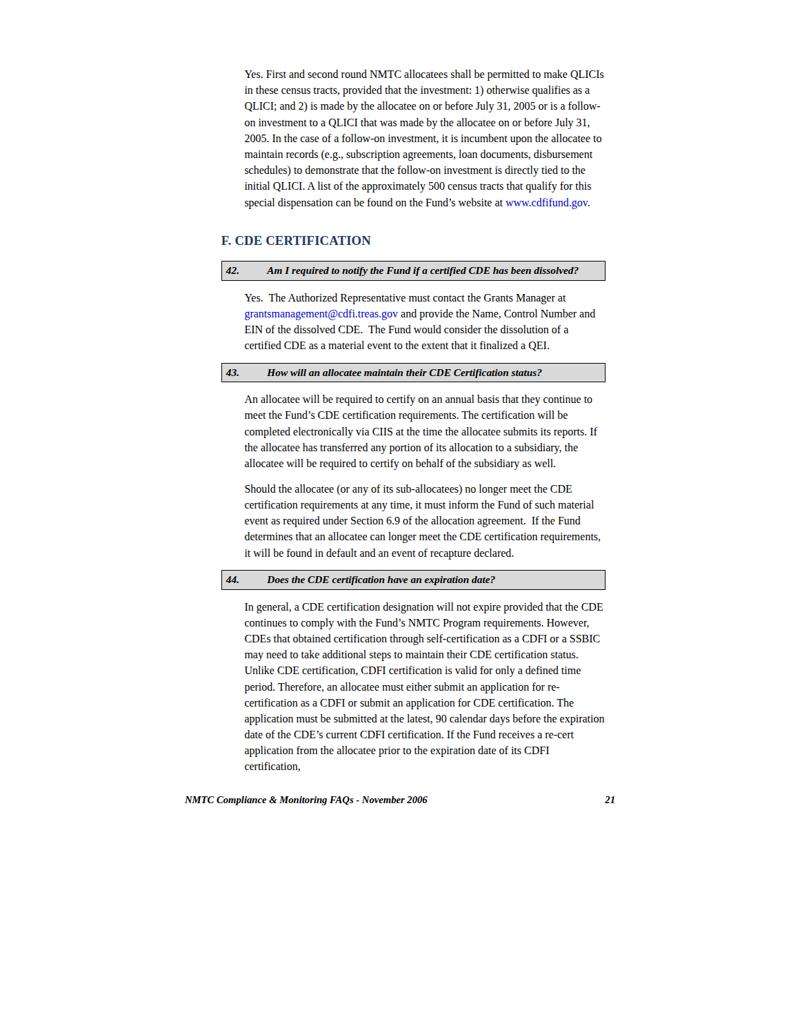Yes. First and second round NMTC allocatees shall be permitted to make QLICIs in these census tracts, provided that the investment: 1) otherwise qualifies as a QLICI; and 2) is made by the allocatee on or before July 31, 2005 or is a follow-on investment to a QLICI that was made by the allocatee on or before July 31, 2005. In the case of a follow-on investment, it is incumbent upon the allocatee to maintain records (e.g., subscription agreements, loan documents, disbursement schedules) to demonstrate that the follow-on investment is directly tied to the initial QLICI. A list of the approximately 500 census tracts that qualify for this special dispensation can be found on the Fund’s website at www.cdfifund.gov.
F. CDE CERTIFICATION
42. Am I required to notify the Fund if a certified CDE has been dissolved?
Yes. The Authorized Representative must contact the Grants Manager at grantsmanagement@cdfi.treas.gov and provide the Name, Control Number and EIN of the dissolved CDE. The Fund would consider the dissolution of a certified CDE as a material event to the extent that it finalized a QEI.
43. How will an allocatee maintain their CDE Certification status?
An allocatee will be required to certify on an annual basis that they continue to meet the Fund’s CDE certification requirements. The certification will be completed electronically via CIIS at the time the allocatee submits its reports. If the allocatee has transferred any portion of its allocation to a subsidiary, the allocatee will be required to certify on behalf of the subsidiary as well.
Should the allocatee (or any of its sub-allocatees) no longer meet the CDE certification requirements at any time, it must inform the Fund of such material event as required under Section 6.9 of the allocation agreement. If the Fund determines that an allocatee can longer meet the CDE certification requirements, it will be found in default and an event of recapture declared.
44. Does the CDE certification have an expiration date?
In general, a CDE certification designation will not expire provided that the CDE continues to comply with the Fund’s NMTC Program requirements. However, CDEs that obtained certification through self-certification as a CDFI or a SSBIC may need to take additional steps to maintain their CDE certification status. Unlike CDE certification, CDFI certification is valid for only a defined time period. Therefore, an allocatee must either submit an application for re-certification as a CDFI or submit an application for CDE certification. The application must be submitted at the latest, 90 calendar days before the expiration date of the CDE’s current CDFI certification. If the Fund receives a re-cert application from the allocatee prior to the expiration date of its CDFI certification,
NMTC Compliance & Monitoring FAQs - November 200621